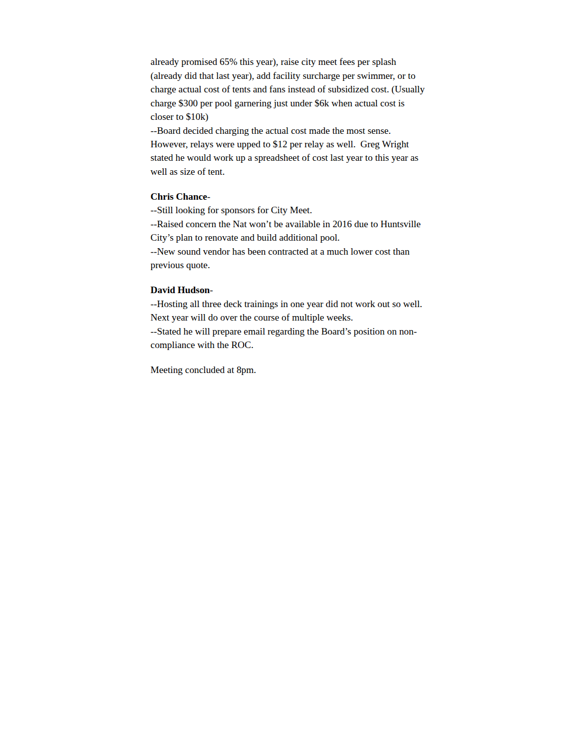already promised 65% this year), raise city meet fees per splash (already did that last year), add facility surcharge per swimmer, or to charge actual cost of tents and fans instead of subsidized cost. (Usually charge $300 per pool garnering just under $6k when actual cost is closer to $10k)
--Board decided charging the actual cost made the most sense. However, relays were upped to $12 per relay as well. Greg Wright stated he would work up a spreadsheet of cost last year to this year as well as size of tent.
Chris Chance-
--Still looking for sponsors for City Meet.
--Raised concern the Nat won’t be available in 2016 due to Huntsville City’s plan to renovate and build additional pool.
--New sound vendor has been contracted at a much lower cost than previous quote.
David Hudson-
--Hosting all three deck trainings in one year did not work out so well. Next year will do over the course of multiple weeks.
--Stated he will prepare email regarding the Board’s position on non-compliance with the ROC.
Meeting concluded at 8pm.